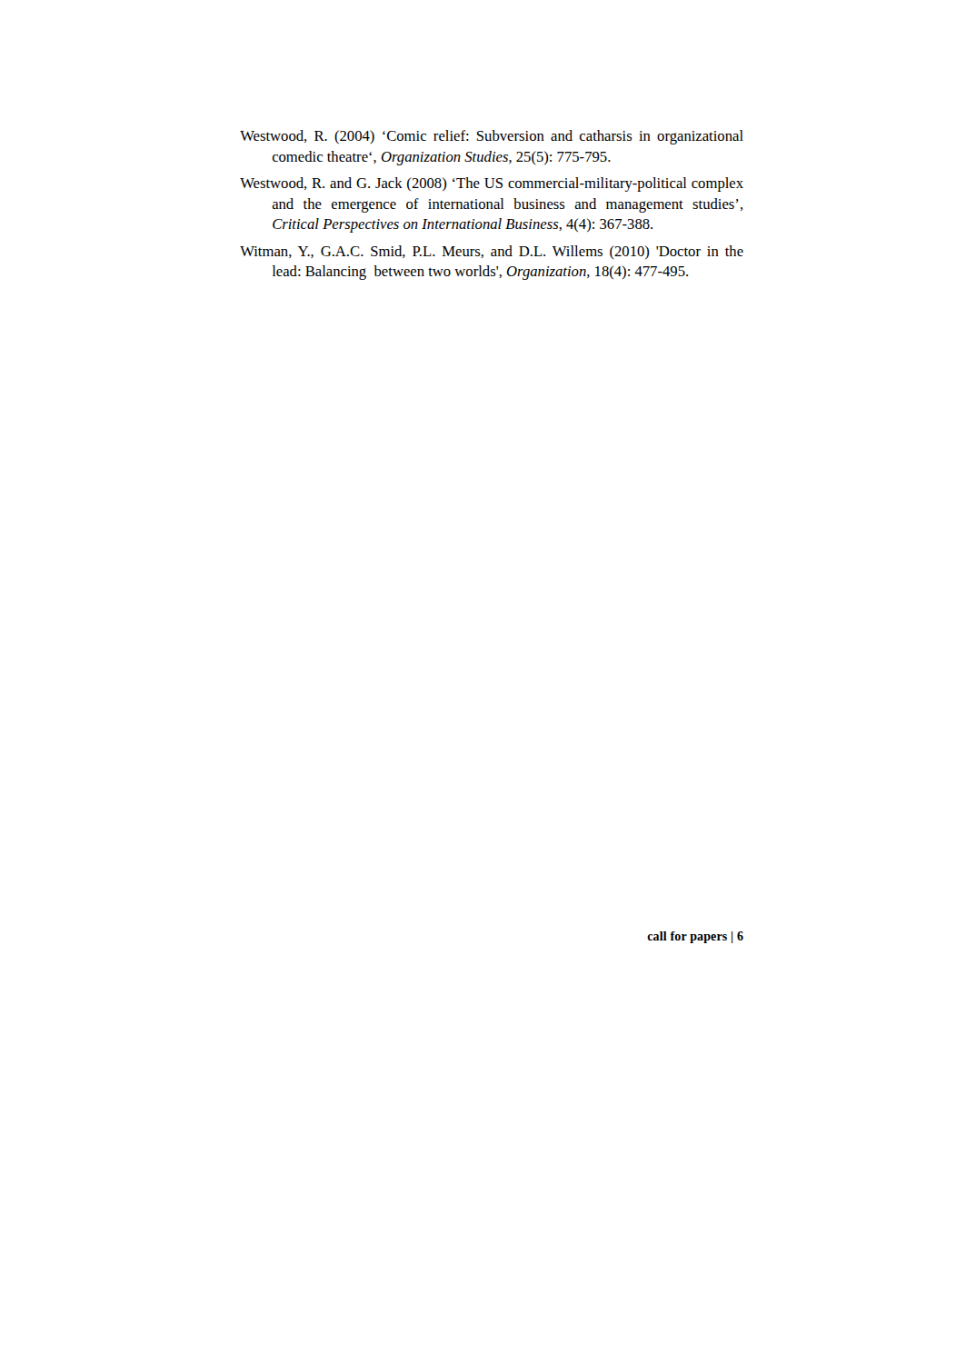Westwood, R. (2004) ‘Comic relief: Subversion and catharsis in organizational comedic theatre‘, Organization Studies, 25(5): 775-795.
Westwood, R. and G. Jack (2008) ‘The US commercial-military-political complex and the emergence of international business and management studies’, Critical Perspectives on International Business, 4(4): 367-388.
Witman, Y., G.A.C. Smid, P.L. Meurs, and D.L. Willems (2010) 'Doctor in the lead: Balancing between two worlds', Organization, 18(4): 477-495.
call for papers | 6